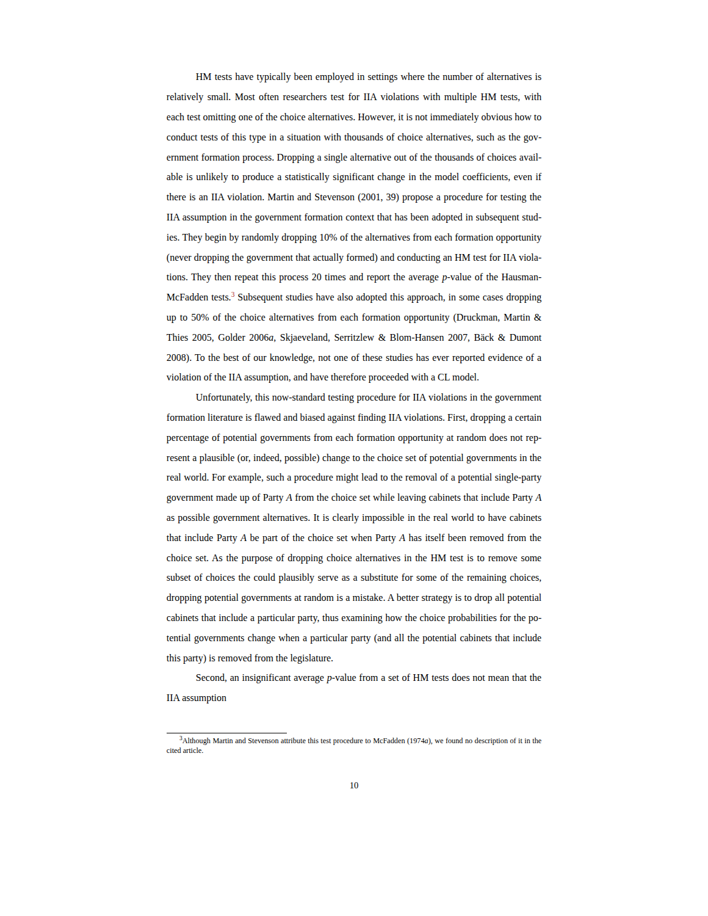HM tests have typically been employed in settings where the number of alternatives is relatively small. Most often researchers test for IIA violations with multiple HM tests, with each test omitting one of the choice alternatives. However, it is not immediately obvious how to conduct tests of this type in a situation with thousands of choice alternatives, such as the government formation process. Dropping a single alternative out of the thousands of choices available is unlikely to produce a statistically significant change in the model coefficients, even if there is an IIA violation. Martin and Stevenson (2001, 39) propose a procedure for testing the IIA assumption in the government formation context that has been adopted in subsequent studies. They begin by randomly dropping 10% of the alternatives from each formation opportunity (never dropping the government that actually formed) and conducting an HM test for IIA violations. They then repeat this process 20 times and report the average p-value of the Hausman-McFadden tests.3 Subsequent studies have also adopted this approach, in some cases dropping up to 50% of the choice alternatives from each formation opportunity (Druckman, Martin & Thies 2005, Golder 2006a, Skjaeveland, Serritzlew & Blom-Hansen 2007, Bäck & Dumont 2008). To the best of our knowledge, not one of these studies has ever reported evidence of a violation of the IIA assumption, and have therefore proceeded with a CL model.
Unfortunately, this now-standard testing procedure for IIA violations in the government formation literature is flawed and biased against finding IIA violations. First, dropping a certain percentage of potential governments from each formation opportunity at random does not represent a plausible (or, indeed, possible) change to the choice set of potential governments in the real world. For example, such a procedure might lead to the removal of a potential single-party government made up of Party A from the choice set while leaving cabinets that include Party A as possible government alternatives. It is clearly impossible in the real world to have cabinets that include Party A be part of the choice set when Party A has itself been removed from the choice set. As the purpose of dropping choice alternatives in the HM test is to remove some subset of choices the could plausibly serve as a substitute for some of the remaining choices, dropping potential governments at random is a mistake. A better strategy is to drop all potential cabinets that include a particular party, thus examining how the choice probabilities for the potential governments change when a particular party (and all the potential cabinets that include this party) is removed from the legislature.
Second, an insignificant average p-value from a set of HM tests does not mean that the IIA assumption
3 Although Martin and Stevenson attribute this test procedure to McFadden (1974a), we found no description of it in the cited article.
10